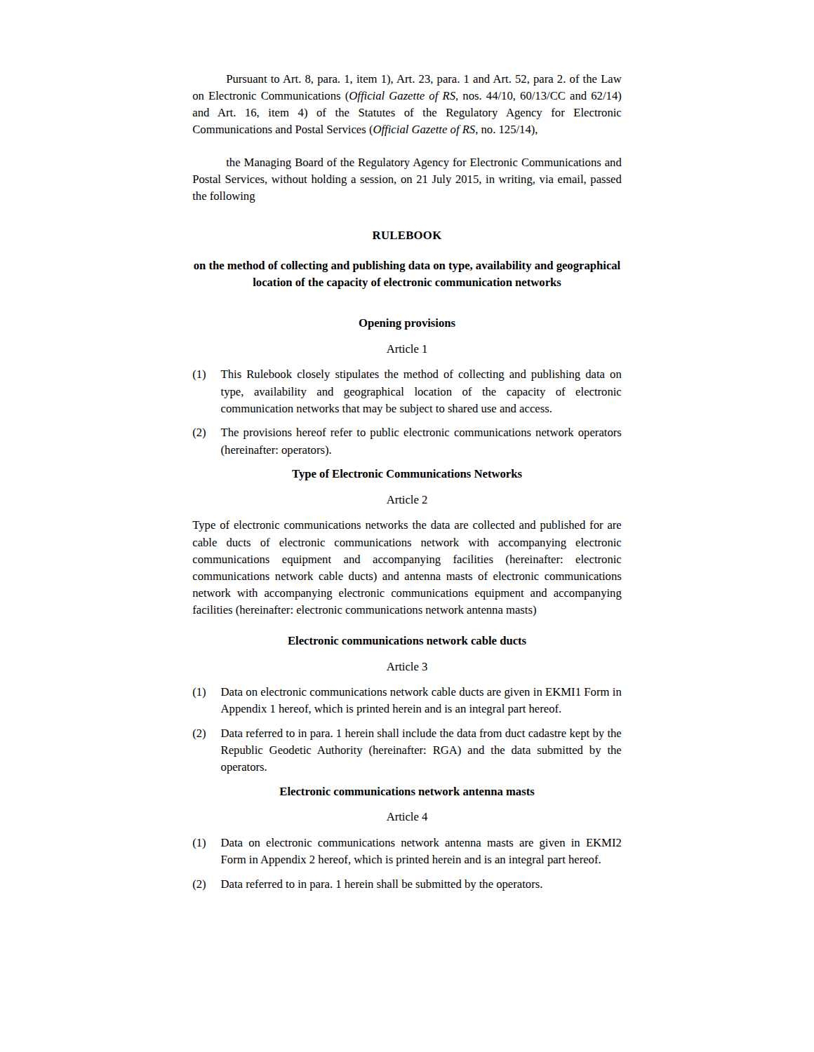Pursuant to Art. 8, para. 1, item 1), Art. 23, para. 1 and Art. 52, para 2. of the Law on Electronic Communications (Official Gazette of RS, nos. 44/10, 60/13/CC and 62/14) and Art. 16, item 4) of the Statutes of the Regulatory Agency for Electronic Communications and Postal Services (Official Gazette of RS, no. 125/14),
the Managing Board of the Regulatory Agency for Electronic Communications and Postal Services, without holding a session, on 21 July 2015, in writing, via email, passed the following
RULEBOOK
on the method of collecting and publishing data on type, availability and geographical location of the capacity of electronic communication networks
Opening provisions
Article 1
(1) This Rulebook closely stipulates the method of collecting and publishing data on type, availability and geographical location of the capacity of electronic communication networks that may be subject to shared use and access.
(2) The provisions hereof refer to public electronic communications network operators (hereinafter: operators).
Type of Electronic Communications Networks
Article 2
Type of electronic communications networks the data are collected and published for are cable ducts of electronic communications network with accompanying electronic communications equipment and accompanying facilities (hereinafter: electronic communications network cable ducts) and antenna masts of electronic communications network with accompanying electronic communications equipment and accompanying facilities (hereinafter: electronic communications network antenna masts)
Electronic communications network cable ducts
Article 3
(1) Data on electronic communications network cable ducts are given in EKMI1 Form in Appendix 1 hereof, which is printed herein and is an integral part hereof.
(2) Data referred to in para. 1 herein shall include the data from duct cadastre kept by the Republic Geodetic Authority (hereinafter: RGA) and the data submitted by the operators.
Electronic communications network antenna masts
Article 4
(1) Data on electronic communications network antenna masts are given in EKMI2 Form in Appendix 2 hereof, which is printed herein and is an integral part hereof.
(2) Data referred to in para. 1 herein shall be submitted by the operators.